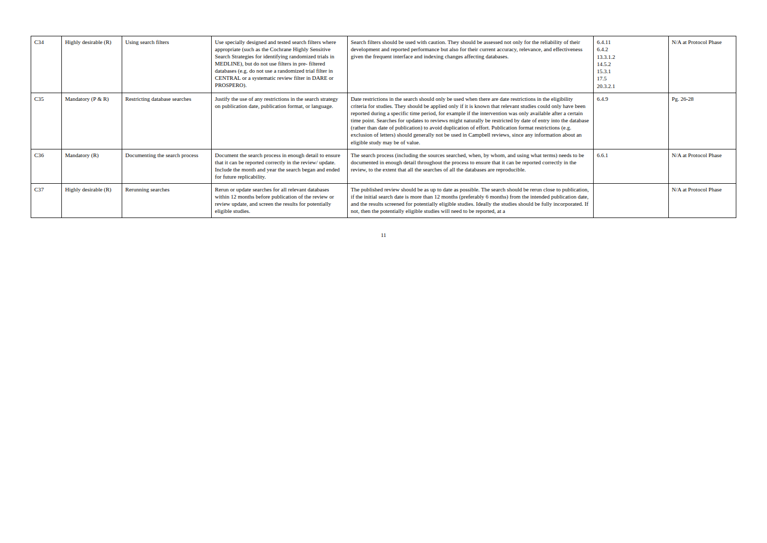| C34 | Highly desirable (R) | Using search filters | Use specially designed and tested search filters where appropriate (such as the Cochrane Highly Sensitive Search Strategies for identifying randomized trials in MEDLINE), but do not use filters in pre- filtered databases (e.g. do not use a randomized trial filter in CENTRAL or a systematic review filter in DARE or PROSPERO). | Search filters should be used with caution. They should be assessed not only for the reliability of their development and reported performance but also for their current accuracy, relevance, and effectiveness given the frequent interface and indexing changes affecting databases. | 6.4.11 6.4.2 13.3.1.2 14.5.2 15.3.1 17.5 20.3.2.1 | N/A at Protocol Phase |
| C35 | Mandatory (P & R) | Restricting database searches | Justify the use of any restrictions in the search strategy on publication date, publication format, or language. | Date restrictions in the search should only be used when there are date restrictions in the eligibility criteria for studies. They should be applied only if it is known that relevant studies could only have been reported during a specific time period, for example if the intervention was only available after a certain time point. Searches for updates to reviews might naturally be restricted by date of entry into the database (rather than date of publication) to avoid duplication of effort. Publication format restrictions (e.g. exclusion of letters) should generally not be used in Campbell reviews, since any information about an eligible study may be of value. | 6.4.9 | Pg. 26-28 |
| C36 | Mandatory (R) | Documenting the search process | Document the search process in enough detail to ensure that it can be reported correctly in the review/ update. Include the month and year the search began and ended for future replicability. | The search process (including the sources searched, when, by whom, and using what terms) needs to be documented in enough detail throughout the process to ensure that it can be reported correctly in the review, to the extent that all the searches of all the databases are reproducible. | 6.6.1 | N/A at Protocol Phase |
| C37 | Highly desirable (R) | Rerunning searches | Rerun or update searches for all relevant databases within 12 months before publication of the review or review update, and screen the results for potentially eligible studies. | The published review should be as up to date as possible. The search should be rerun close to publication, if the initial search date is more than 12 months (preferably 6 months) from the intended publication date, and the results screened for potentially eligible studies. Ideally the studies should be fully incorporated. If not, then the potentially eligible studies will need to be reported, at a | | N/A at Protocol Phase |
11